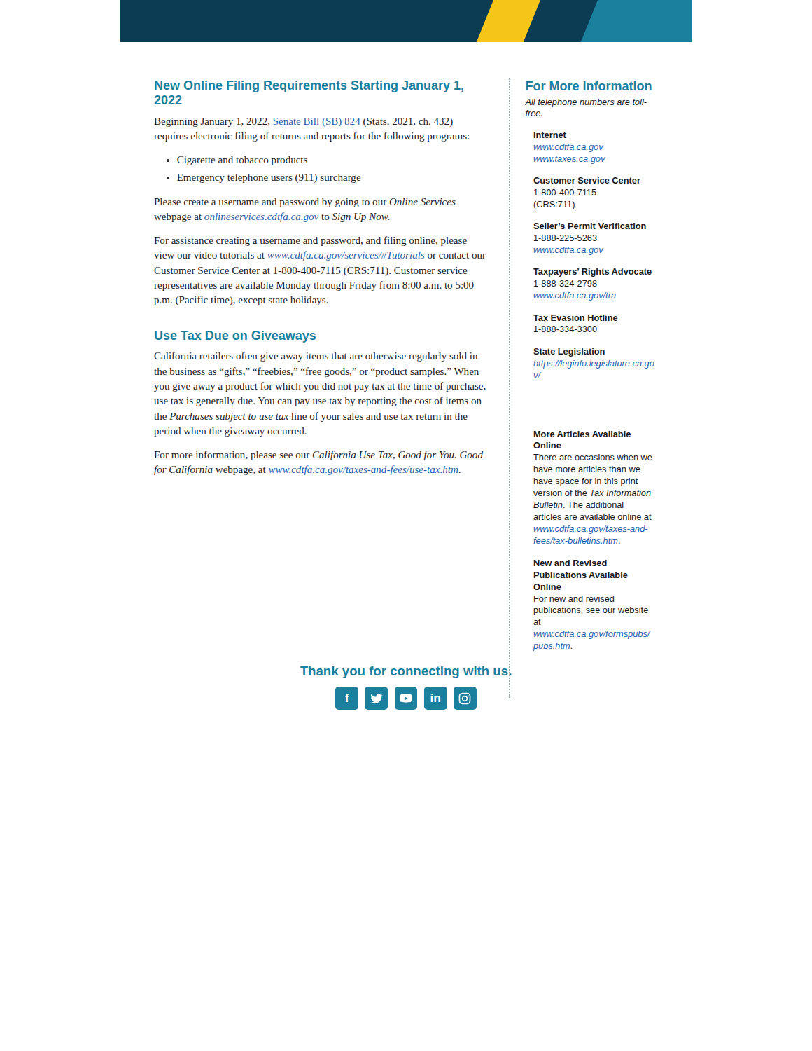New Online Filing Requirements Starting January 1, 2022
Beginning January 1, 2022, Senate Bill (SB) 824 (Stats. 2021, ch. 432) requires electronic filing of returns and reports for the following programs:
Cigarette and tobacco products
Emergency telephone users (911) surcharge
Please create a username and password by going to our Online Services webpage at onlineservices.cdtfa.ca.gov to Sign Up Now.
For assistance creating a username and password, and filing online, please view our video tutorials at www.cdtfa.ca.gov/services/#Tutorials or contact our Customer Service Center at 1-800-400-7115 (CRS:711). Customer service representatives are available Monday through Friday from 8:00 a.m. to 5:00 p.m. (Pacific time), except state holidays.
Use Tax Due on Giveaways
California retailers often give away items that are otherwise regularly sold in the business as “gifts,” “freebies,” “free goods,” or “product samples.” When you give away a product for which you did not pay tax at the time of purchase, use tax is generally due. You can pay use tax by reporting the cost of items on the Purchases subject to use tax line of your sales and use tax return in the period when the giveaway occurred.
For more information, please see our California Use Tax, Good for You. Good for California webpage, at www.cdtfa.ca.gov/taxes-and-fees/use-tax.htm.
For More Information
All telephone numbers are toll-free.
Internet www.cdtfa.ca.gov www.taxes.ca.gov
Customer Service Center 1-800-400-7115
(CRS:711)
Seller’s Permit Verification 1-888-225-5263
www.cdtfa.ca.gov
Taxpayers’ Rights Advocate 1-888-324-2798
www.cdtfa.ca.gov/tra
Tax Evasion Hotline 1-888-334-3300
State Legislation https://leginfo.legislature.ca.gov/
More Articles Available Online There are occasions when we have more articles than we have space for in this print version of the Tax Information Bulletin. The additional articles are available online at www.cdtfa.ca.gov/taxes-and-fees/tax-bulletins.htm.
New and Revised Publications Available Online For new and revised publications, see our website at www.cdtfa.ca.gov/formspubs/pubs.htm.
Thank you for connecting with us.
f
in